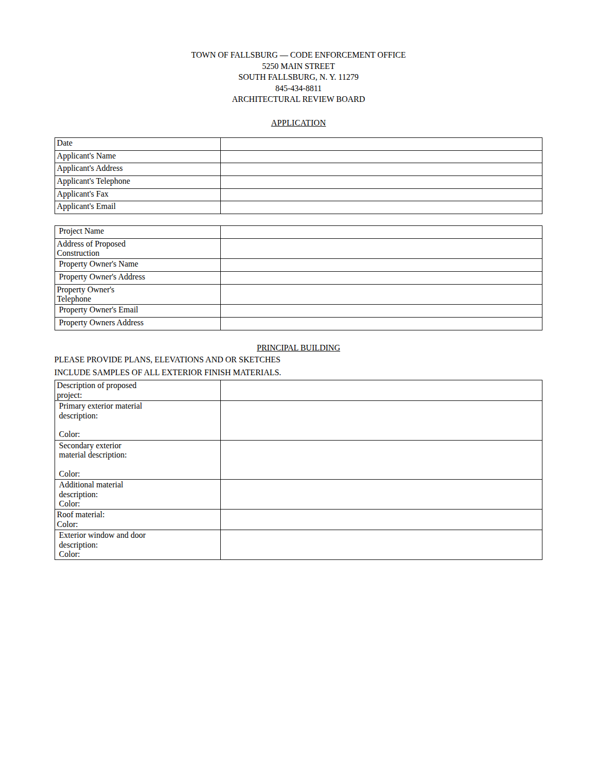TOWN OF FALLSBURG — CODE ENFORCEMENT OFFICE
5250 MAIN STREET
SOUTH FALLSBURG, N. Y. 11279
845-434-8811
ARCHITECTURAL REVIEW BOARD
APPLICATION
| Date | |
| Applicant's Name | |
| Applicant's Address | |
| Applicant's Telephone | |
| Applicant's Fax | |
| Applicant's Email | |
| Project Name | |
| Address of Proposed Construction | |
| Property Owner's Name | |
| Property Owner's Address | |
| Property Owner's Telephone | |
| Property Owner's Email | |
| Property Owners Address | |
PRINCIPAL BUILDING
PLEASE PROVIDE PLANS, ELEVATIONS AND OR SKETCHES
INCLUDE SAMPLES OF ALL EXTERIOR FINISH MATERIALS.
| Description of proposed project: | |
| Primary exterior material description: Color: | |
| Secondary exterior material description: Color: | |
| Additional material description: Color: | |
| Roof material: Color: | |
| Exterior window and door description: Color: | |